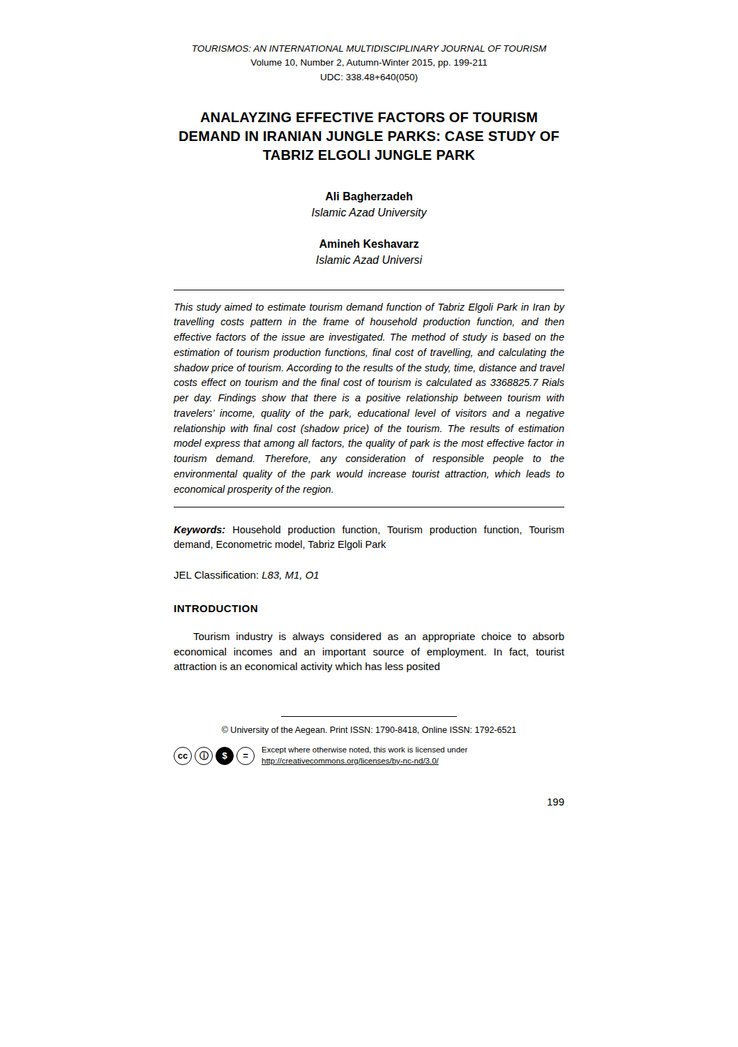TOURISMOS: AN INTERNATIONAL MULTIDISCIPLINARY JOURNAL OF TOURISM
Volume 10, Number 2, Autumn-Winter 2015, pp. 199-211
UDC: 338.48+640(050)
ANALAYZING EFFECTIVE FACTORS OF TOURISM DEMAND IN IRANIAN JUNGLE PARKS: CASE STUDY OF TABRIZ ELGOLI JUNGLE PARK
Ali Bagherzadeh
Islamic Azad University
Amineh Keshavarz
Islamic Azad Universi
This study aimed to estimate tourism demand function of Tabriz Elgoli Park in Iran by travelling costs pattern in the frame of household production function, and then effective factors of the issue are investigated. The method of study is based on the estimation of tourism production functions, final cost of travelling, and calculating the shadow price of tourism. According to the results of the study, time, distance and travel costs effect on tourism and the final cost of tourism is calculated as 3368825.7 Rials per day. Findings show that there is a positive relationship between tourism with travelers’ income, quality of the park, educational level of visitors and a negative relationship with final cost (shadow price) of the tourism. The results of estimation model express that among all factors, the quality of park is the most effective factor in tourism demand. Therefore, any consideration of responsible people to the environmental quality of the park would increase tourist attraction, which leads to economical prosperity of the region.
Keywords: Household production function, Tourism production function, Tourism demand, Econometric model, Tabriz Elgoli Park
JEL Classification: L83, M1, O1
INTRODUCTION
Tourism industry is always considered as an appropriate choice to absorb economical incomes and an important source of employment. In fact, tourist attraction is an economical activity which has less posited
© University of the Aegean. Print ISSN: 1790-8418, Online ISSN: 1792-6521
cc ⓘ $ =
Except where otherwise noted, this work is licensed under
http://creativecommons.org/licenses/by-nc-nd/3.0/
199